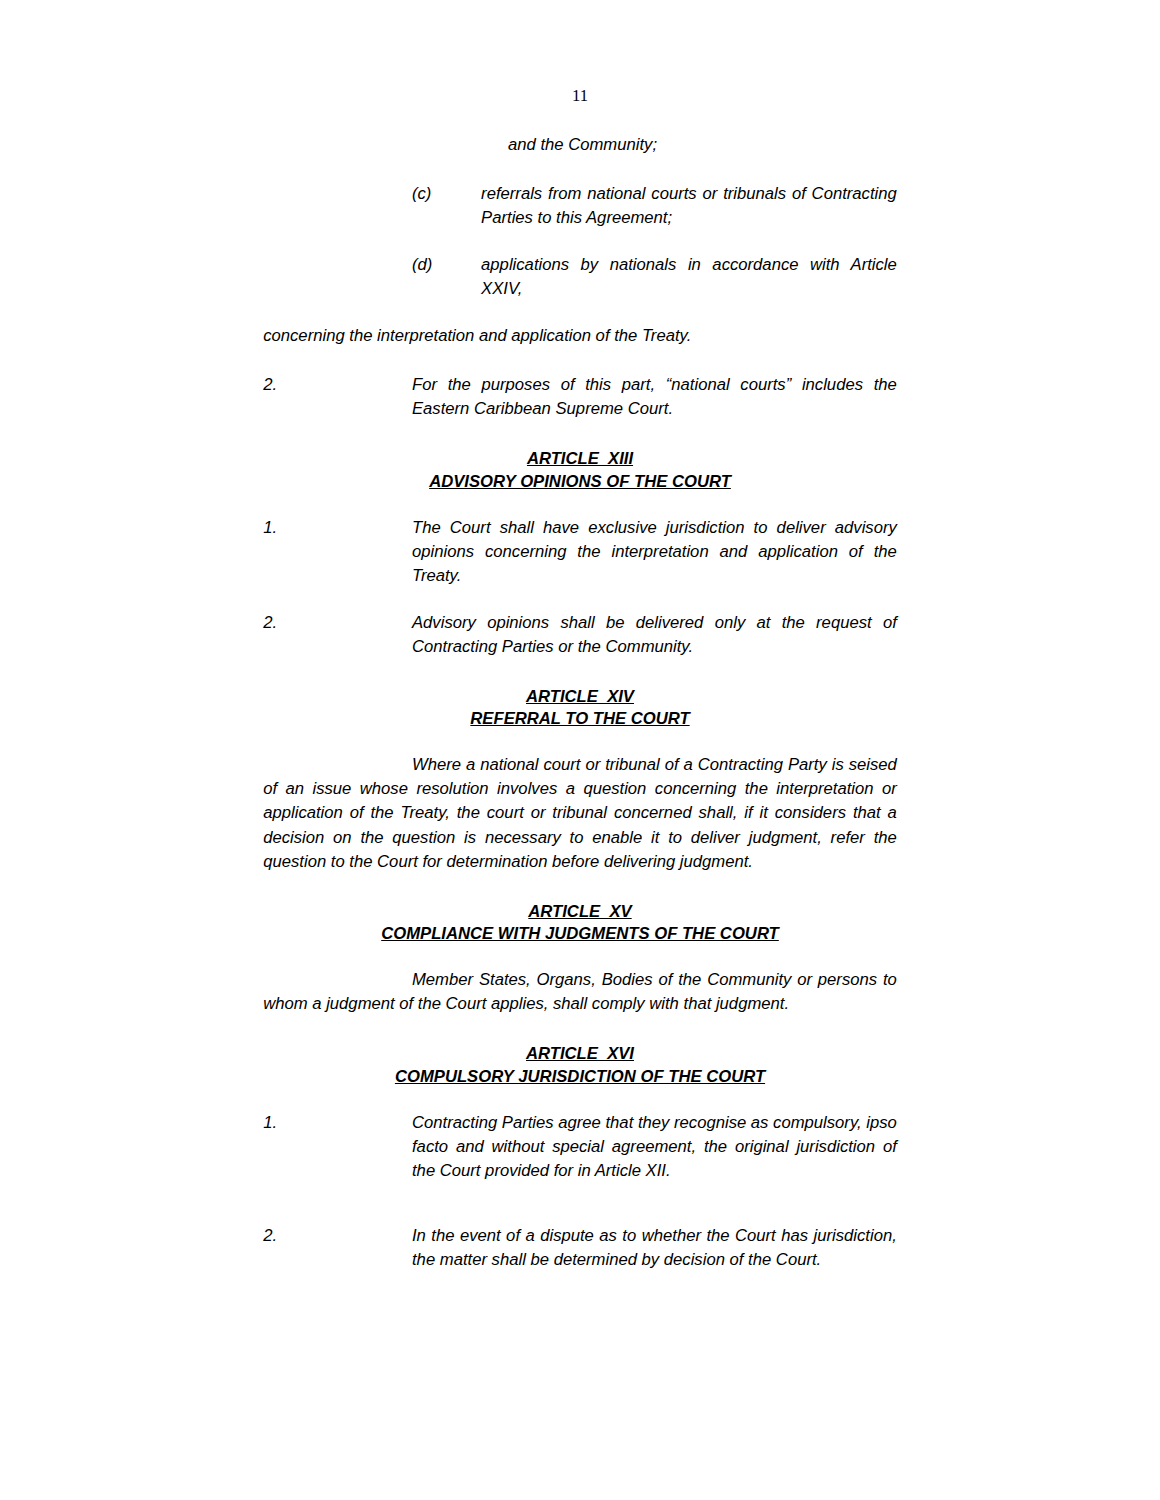11
and the Community;
(c)
referrals from national courts or tribunals of Contracting Parties to this Agreement;
(d)
applications by nationals in accordance with Article XXIV,
concerning the interpretation and application of the Treaty.
2.
For the purposes of this part, “national courts” includes the Eastern Caribbean Supreme Court.
ARTICLE XIII ADVISORY OPINIONS OF THE COURT
1.
The Court shall have exclusive jurisdiction to deliver advisory opinions concerning the interpretation and application of the Treaty.
2.
Advisory opinions shall be delivered only at the request of Contracting Parties or the Community.
ARTICLE XIV REFERRAL TO THE COURT
Where a national court or tribunal of a Contracting Party is seised of an issue whose resolution involves a question concerning the interpretation or application of the Treaty, the court or tribunal concerned shall, if it considers that a decision on the question is necessary to enable it to deliver judgment, refer the question to the Court for determination before delivering judgment.
ARTICLE XV COMPLIANCE WITH JUDGMENTS OF THE COURT
Member States, Organs, Bodies of the Community or persons to whom a judgment of the Court applies, shall comply with that judgment.
ARTICLE XVI COMPULSORY JURISDICTION OF THE COURT
1.
Contracting Parties agree that they recognise as compulsory, ipso facto and without special agreement, the original jurisdiction of the Court provided for in Article XII.
2.
In the event of a dispute as to whether the Court has jurisdiction, the matter shall be determined by decision of the Court.